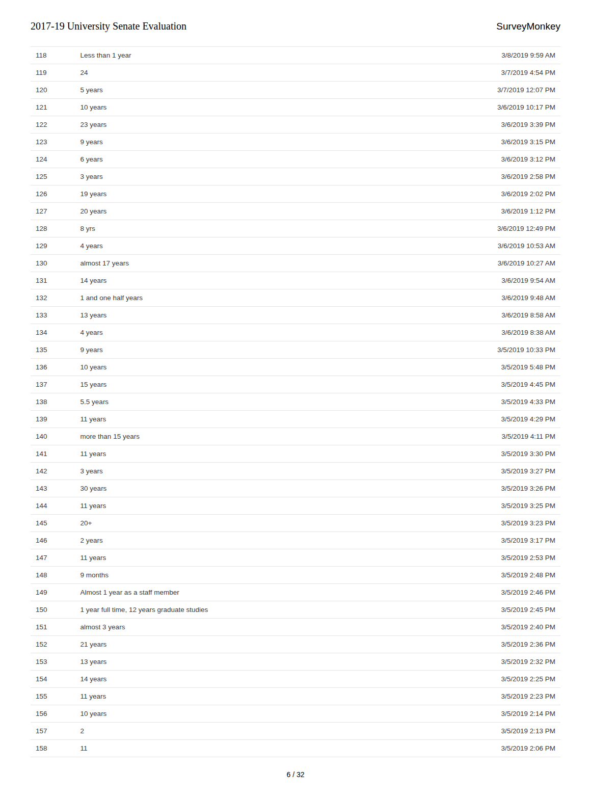2017-19 University Senate Evaluation
SurveyMonkey
| 118 | Less than 1 year | 3/8/2019 9:59 AM |
| 119 | 24 | 3/7/2019 4:54 PM |
| 120 | 5 years | 3/7/2019 12:07 PM |
| 121 | 10 years | 3/6/2019 10:17 PM |
| 122 | 23 years | 3/6/2019 3:39 PM |
| 123 | 9 years | 3/6/2019 3:15 PM |
| 124 | 6 years | 3/6/2019 3:12 PM |
| 125 | 3 years | 3/6/2019 2:58 PM |
| 126 | 19 years | 3/6/2019 2:02 PM |
| 127 | 20 years | 3/6/2019 1:12 PM |
| 128 | 8 yrs | 3/6/2019 12:49 PM |
| 129 | 4 years | 3/6/2019 10:53 AM |
| 130 | almost 17 years | 3/6/2019 10:27 AM |
| 131 | 14 years | 3/6/2019 9:54 AM |
| 132 | 1 and one half years | 3/6/2019 9:48 AM |
| 133 | 13 years | 3/6/2019 8:58 AM |
| 134 | 4 years | 3/6/2019 8:38 AM |
| 135 | 9 years | 3/5/2019 10:33 PM |
| 136 | 10 years | 3/5/2019 5:48 PM |
| 137 | 15 years | 3/5/2019 4:45 PM |
| 138 | 5.5 years | 3/5/2019 4:33 PM |
| 139 | 11 years | 3/5/2019 4:29 PM |
| 140 | more than 15 years | 3/5/2019 4:11 PM |
| 141 | 11 years | 3/5/2019 3:30 PM |
| 142 | 3 years | 3/5/2019 3:27 PM |
| 143 | 30 years | 3/5/2019 3:26 PM |
| 144 | 11 years | 3/5/2019 3:25 PM |
| 145 | 20+ | 3/5/2019 3:23 PM |
| 146 | 2 years | 3/5/2019 3:17 PM |
| 147 | 11 years | 3/5/2019 2:53 PM |
| 148 | 9 months | 3/5/2019 2:48 PM |
| 149 | Almost 1 year as a staff member | 3/5/2019 2:46 PM |
| 150 | 1 year full time, 12 years graduate studies | 3/5/2019 2:45 PM |
| 151 | almost 3 years | 3/5/2019 2:40 PM |
| 152 | 21 years | 3/5/2019 2:36 PM |
| 153 | 13 years | 3/5/2019 2:32 PM |
| 154 | 14 years | 3/5/2019 2:25 PM |
| 155 | 11 years | 3/5/2019 2:23 PM |
| 156 | 10 years | 3/5/2019 2:14 PM |
| 157 | 2 | 3/5/2019 2:13 PM |
| 158 | 11 | 3/5/2019 2:06 PM |
6 / 32